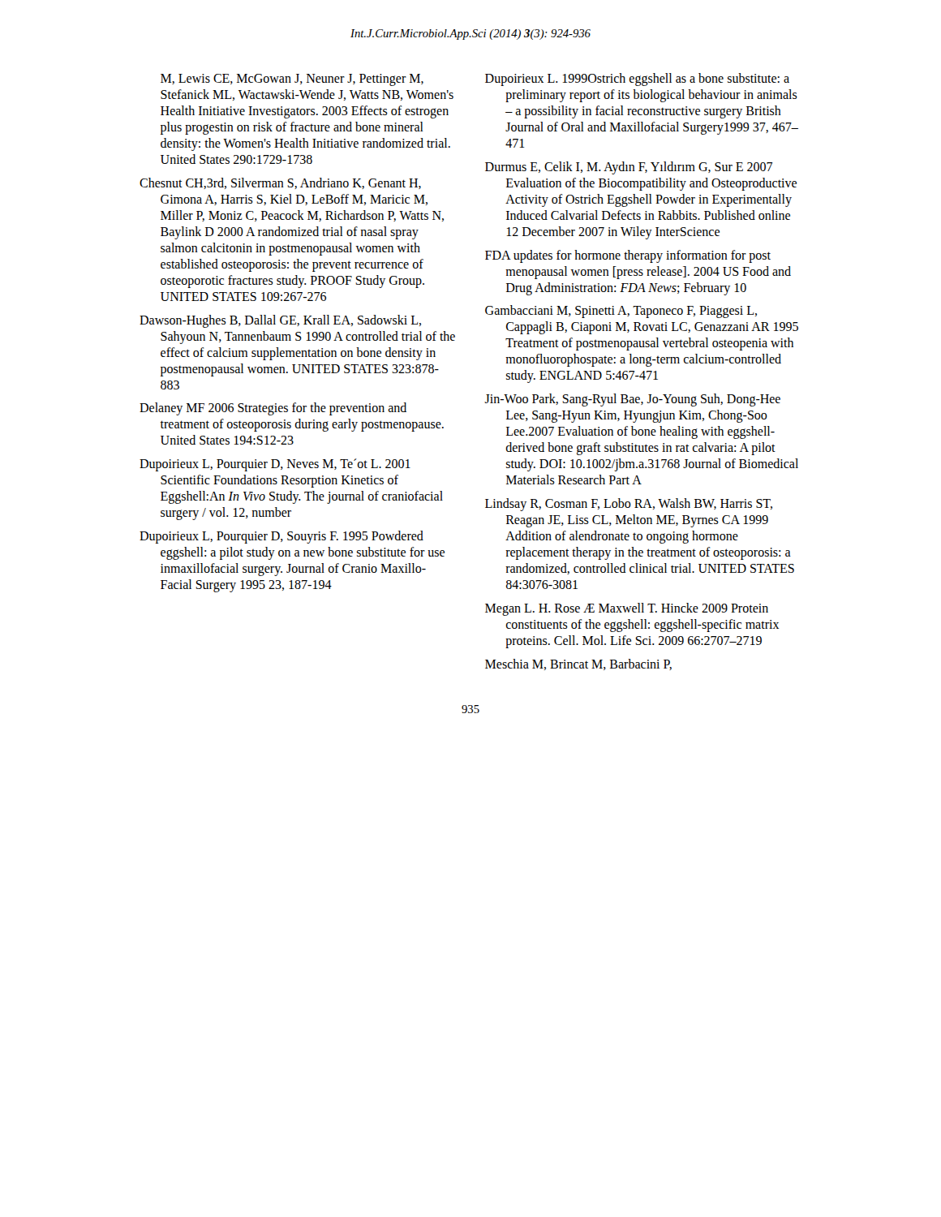Int.J.Curr.Microbiol.App.Sci (2014) 3(3): 924-936
M, Lewis CE, McGowan J, Neuner J, Pettinger M, Stefanick ML, Wactawski-Wende J, Watts NB, Women's Health Initiative Investigators. 2003 Effects of estrogen plus progestin on risk of fracture and bone mineral density: the Women's Health Initiative randomized trial. United States 290:1729-1738
Chesnut CH,3rd, Silverman S, Andriano K, Genant H, Gimona A, Harris S, Kiel D, LeBoff M, Maricic M, Miller P, Moniz C, Peacock M, Richardson P, Watts N, Baylink D 2000 A randomized trial of nasal spray salmon calcitonin in postmenopausal women with established osteoporosis: the prevent recurrence of osteoporotic fractures study. PROOF Study Group. UNITED STATES 109:267-276
Dawson-Hughes B, Dallal GE, Krall EA, Sadowski L, Sahyoun N, Tannenbaum S 1990 A controlled trial of the effect of calcium supplementation on bone density in postmenopausal women. UNITED STATES 323:878-883
Delaney MF 2006 Strategies for the prevention and treatment of osteoporosis during early postmenopause. United States 194:S12-23
Dupoirieux L, Pourquier D, Neves M, Te´ot L. 2001 Scientific Foundations Resorption Kinetics of Eggshell:An In Vivo Study. The journal of craniofacial surgery / vol. 12, number
Dupoirieux L, Pourquier D, Souyris F. 1995 Powdered eggshell: a pilot study on a new bone substitute for use inmaxillofacial surgery. Journal of Cranio Maxillo-Facial Surgery 1995 23, 187-194
Dupoirieux L. 1999Ostrich eggshell as a bone substitute: a preliminary report of its biological behaviour in animals – a possibility in facial reconstructive surgery British Journal of Oral and Maxillofacial Surgery1999 37, 467–471
Durmus E, Celik I, M. Aydın F, Yıldırım G, Sur E 2007 Evaluation of the Biocompatibility and Osteoproductive Activity of Ostrich Eggshell Powder in Experimentally Induced Calvarial Defects in Rabbits. Published online 12 December 2007 in Wiley InterScience
FDA updates for hormone therapy information for post menopausal women [press release]. 2004 US Food and Drug Administration: FDA News; February 10
Gambacciani M, Spinetti A, Taponeco F, Piaggesi L, Cappagli B, Ciaponi M, Rovati LC, Genazzani AR 1995 Treatment of postmenopausal vertebral osteopenia with monofluorophospate: a long-term calcium-controlled study. ENGLAND 5:467-471
Jin-Woo Park, Sang-Ryul Bae, Jo-Young Suh, Dong-Hee Lee, Sang-Hyun Kim, Hyungjun Kim, Chong-Soo Lee.2007 Evaluation of bone healing with eggshell-derived bone graft substitutes in rat calvaria: A pilot study. DOI: 10.1002/jbm.a.31768 Journal of Biomedical Materials Research Part A
Lindsay R, Cosman F, Lobo RA, Walsh BW, Harris ST, Reagan JE, Liss CL, Melton ME, Byrnes CA 1999 Addition of alendronate to ongoing hormone replacement therapy in the treatment of osteoporosis: a randomized, controlled clinical trial. UNITED STATES 84:3076-3081
Megan L. H. Rose Æ Maxwell T. Hincke 2009 Protein constituents of the eggshell: eggshell-specific matrix proteins. Cell. Mol. Life Sci. 2009 66:2707–2719
Meschia M, Brincat M, Barbacini P,
935